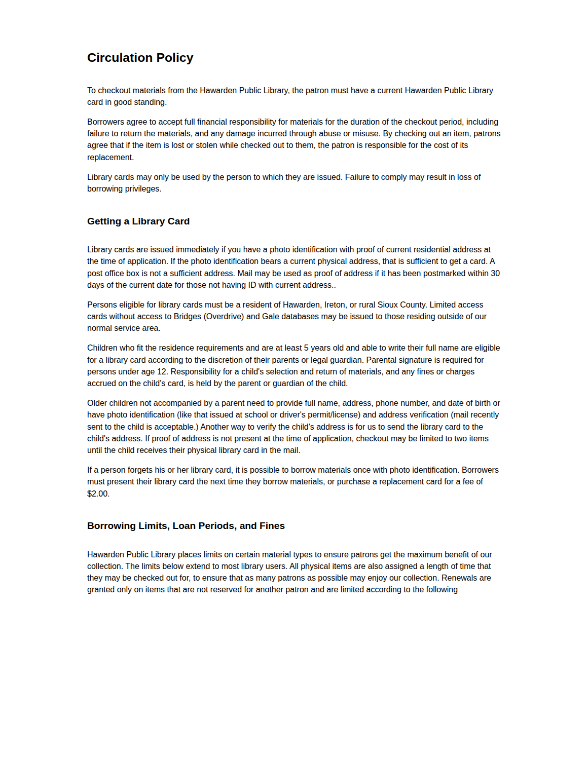Circulation Policy
To checkout materials from the Hawarden Public Library, the patron must have a current Hawarden Public Library card in good standing.
Borrowers agree to accept full financial responsibility for materials for the duration of the checkout period, including failure to return the materials, and any damage incurred through abuse or misuse. By checking out an item, patrons agree that if the item is lost or stolen while checked out to them, the patron is responsible for the cost of its replacement.
Library cards may only be used by the person to which they are issued. Failure to comply may result in loss of borrowing privileges.
Getting a Library Card
Library cards are issued immediately if you have a photo identification with proof of current residential address at the time of application. If the photo identification bears a current physical address, that is sufficient to get a card. A post office box is not a sufficient address. Mail may be used as proof of address if it has been postmarked within 30 days of the current date for those not having ID with current address..
Persons eligible for library cards must be a resident of Hawarden, Ireton, or rural Sioux County. Limited access cards without access to Bridges (Overdrive) and Gale databases may be issued to those residing outside of our normal service area.
Children who fit the residence requirements and are at least 5 years old and able to write their full name are eligible for a library card according to the discretion of their parents or legal guardian. Parental signature is required for persons under age 12. Responsibility for a child's selection and return of materials, and any fines or charges accrued on the child's card, is held by the parent or guardian of the child.
Older children not accompanied by a parent need to provide full name, address, phone number, and date of birth or have photo identification (like that issued at school or driver's permit/license) and address verification (mail recently sent to the child is acceptable.) Another way to verify the child's address is for us to send the library card to the child's address. If proof of address is not present at the time of application, checkout may be limited to two items until the child receives their physical library card in the mail.
If a person forgets his or her library card, it is possible to borrow materials once with photo identification. Borrowers must present their library card the next time they borrow materials, or purchase a replacement card for a fee of $2.00.
Borrowing Limits, Loan Periods, and Fines
Hawarden Public Library places limits on certain material types to ensure patrons get the maximum benefit of our collection. The limits below extend to most library users. All physical items are also assigned a length of time that they may be checked out for, to ensure that as many patrons as possible may enjoy our collection. Renewals are granted only on items that are not reserved for another patron and are limited according to the following